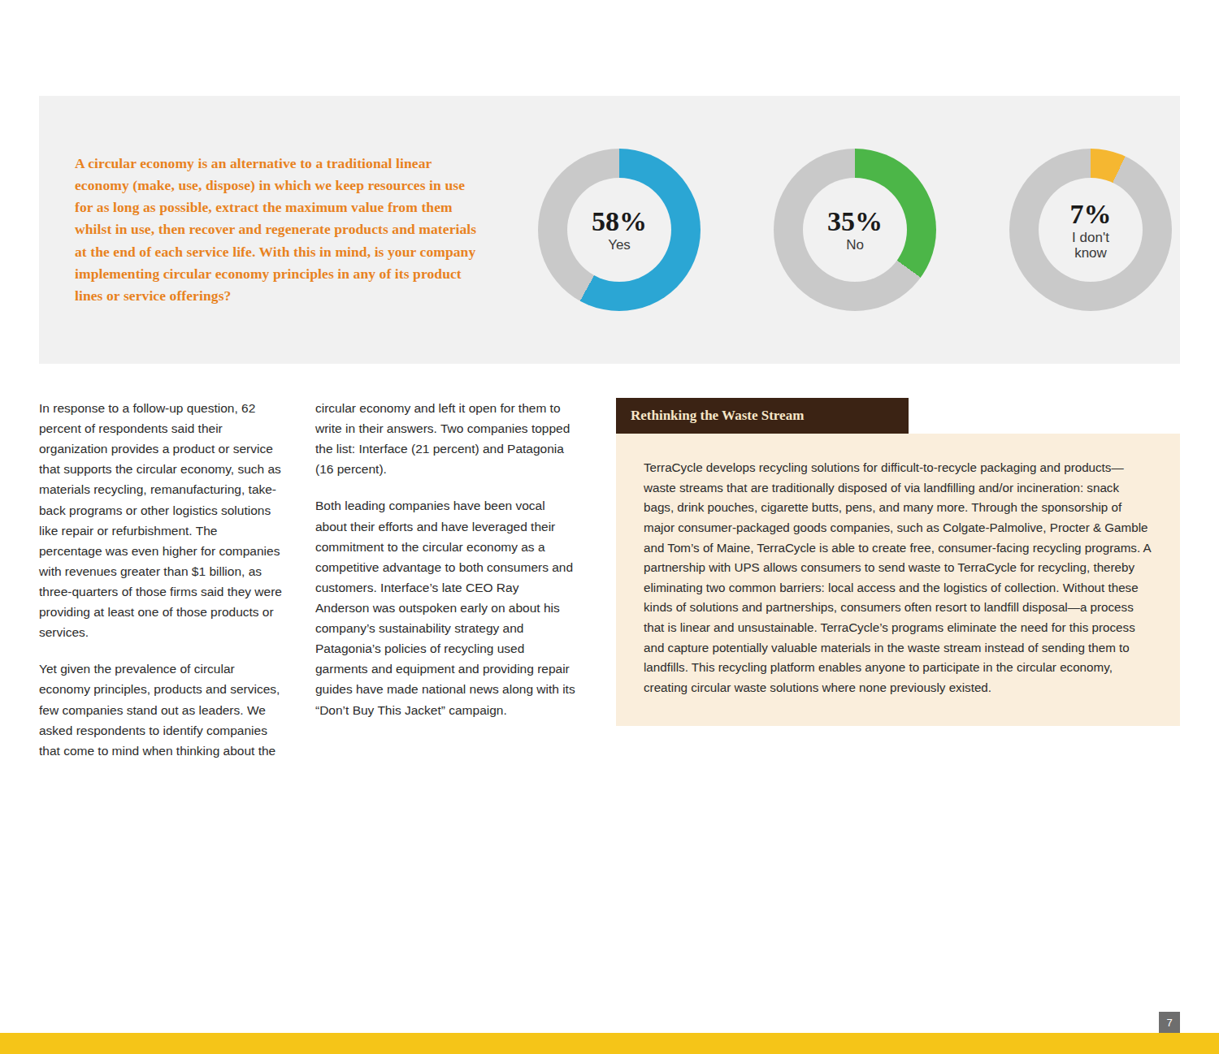A circular economy is an alternative to a traditional linear economy (make, use, dispose) in which we keep resources in use for as long as possible, extract the maximum value from them whilst in use, then recover and regenerate products and materials at the end of each service life. With this in mind, is your company implementing circular economy principles in any of its product lines or service offerings?
58% Yes
35% No
7% I don't
know
In response to a follow-up question, 62 percent of respondents said their organization provides a product or service that supports the circular economy, such as materials recycling, remanufacturing, take-back programs or other logistics solutions like repair or refurbishment. The percentage was even higher for companies with revenues greater than $1 billion, as three-quarters of those firms said they were providing at least one of those products or services.
Yet given the prevalence of circular economy principles, products and services, few companies stand out as leaders. We asked respondents to identify companies that come to mind when thinking about the
circular economy and left it open for them to write in their answers. Two companies topped the list: Interface (21 percent) and Patagonia (16 percent).
Both leading companies have been vocal about their efforts and have leveraged their commitment to the circular economy as a competitive advantage to both consumers and customers. Interface’s late CEO Ray Anderson was outspoken early on about his company’s sustainability strategy and Patagonia’s policies of recycling used garments and equipment and providing repair guides have made national news along with its “Don’t Buy This Jacket” campaign.
Rethinking the Waste Stream
TerraCycle develops recycling solutions for difficult-to-recycle packaging and products—waste streams that are traditionally disposed of via landfilling and/or incineration: snack bags, drink pouches, cigarette butts, pens, and many more. Through the sponsorship of major consumer-packaged goods companies, such as Colgate-Palmolive, Procter & Gamble and Tom’s of Maine, TerraCycle is able to create free, consumer-facing recycling programs. A partnership with UPS allows consumers to send waste to TerraCycle for recycling, thereby eliminating two common barriers: local access and the logistics of collection. Without these kinds of solutions and partnerships, consumers often resort to landfill disposal—a process that is linear and unsustainable. TerraCycle’s programs eliminate the need for this process and capture potentially valuable materials in the waste stream instead of sending them to landfills. This recycling platform enables anyone to participate in the circular economy, creating circular waste solutions where none previously existed.
7